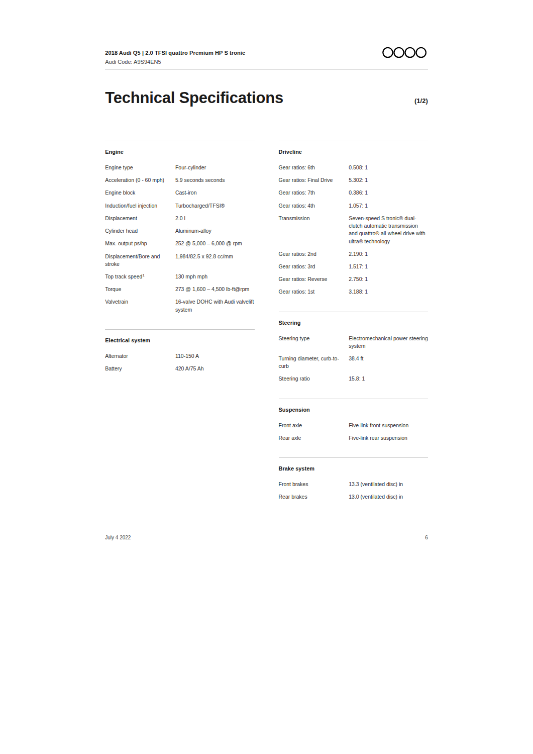2018 Audi Q5 | 2.0 TFSI quattro Premium HP S tronic
Audi Code: A9S94EN5
Technical Specifications
(1/2)
Engine
| Engine type | Four-cylinder |
| Acceleration (0 - 60 mph) | 5.9 seconds seconds |
| Engine block | Cast-iron |
| Induction/fuel injection | Turbocharged/TFSI® |
| Displacement | 2.0 l |
| Cylinder head | Aluminum-alloy |
| Max. output ps/hp | 252 @ 5,000 – 6,000 @ rpm |
| Displacement/Bore and stroke | 1,984/82.5 x 92.8 cc/mm |
| Top track speed 1 | 130 mph mph |
| Torque | 273 @ 1,600 – 4,500 lb-ft@rpm |
| Valvetrain | 16-valve DOHC with Audi valvelift system |
Electrical system
| Alternator | 110-150 A |
| Battery | 420 A/75 Ah |
Driveline
| Gear ratios: 6th | 0.508: 1 |
| Gear ratios: Final Drive | 5.302: 1 |
| Gear ratios: 7th | 0.386: 1 |
| Gear ratios: 4th | 1.057: 1 |
| Transmission | Seven-speed S tronic® dual-clutch automatic transmission and quattro® all-wheel drive with ultra® technology |
| Gear ratios: 2nd | 2.190: 1 |
| Gear ratios: 3rd | 1.517: 1 |
| Gear ratios: Reverse | 2.750: 1 |
| Gear ratios: 1st | 3.188: 1 |
Steering
| Steering type | Electromechanical power steering system |
| Turning diameter, curb-to-curb | 38.4 ft |
| Steering ratio | 15.8: 1 |
Suspension
| Front axle | Five-link front suspension |
| Rear axle | Five-link rear suspension |
Brake system
| Front brakes | 13.3 (ventilated disc) in |
| Rear brakes | 13.0 (ventilated disc) in |
July 4 2022
6